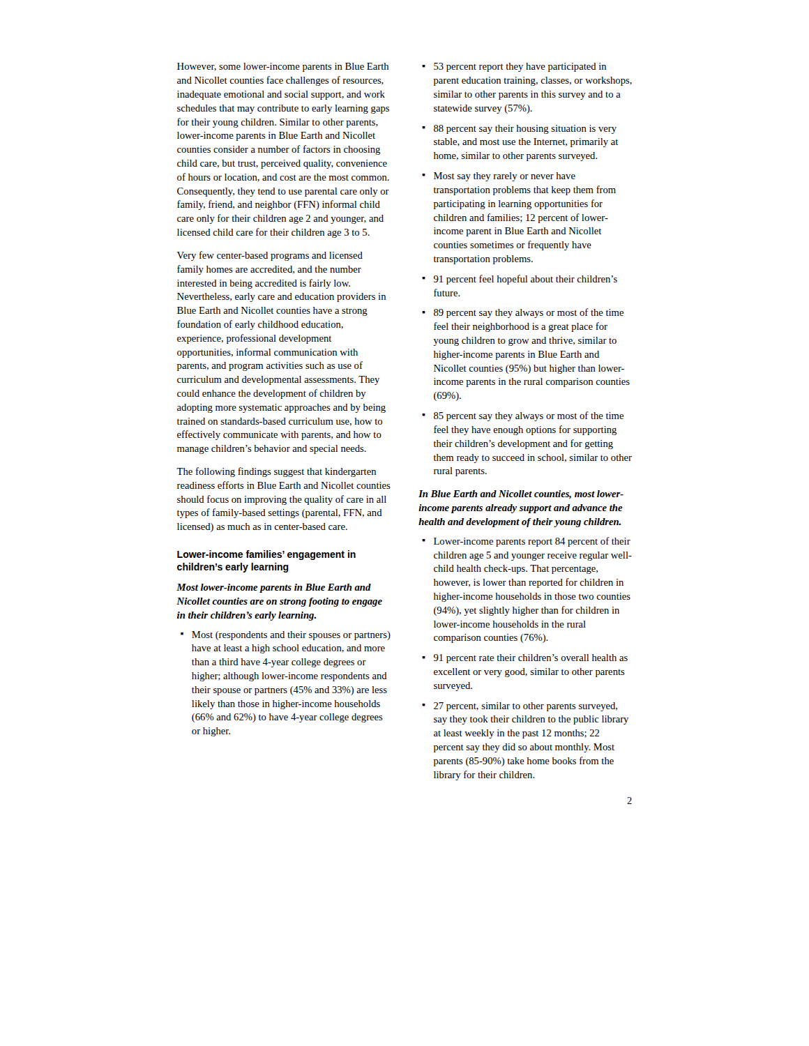However, some lower-income parents in Blue Earth and Nicollet counties face challenges of resources, inadequate emotional and social support, and work schedules that may contribute to early learning gaps for their young children. Similar to other parents, lower-income parents in Blue Earth and Nicollet counties consider a number of factors in choosing child care, but trust, perceived quality, convenience of hours or location, and cost are the most common. Consequently, they tend to use parental care only or family, friend, and neighbor (FFN) informal child care only for their children age 2 and younger, and licensed child care for their children age 3 to 5.
Very few center-based programs and licensed family homes are accredited, and the number interested in being accredited is fairly low. Nevertheless, early care and education providers in Blue Earth and Nicollet counties have a strong foundation of early childhood education, experience, professional development opportunities, informal communication with parents, and program activities such as use of curriculum and developmental assessments. They could enhance the development of children by adopting more systematic approaches and by being trained on standards-based curriculum use, how to effectively communicate with parents, and how to manage children’s behavior and special needs.
The following findings suggest that kindergarten readiness efforts in Blue Earth and Nicollet counties should focus on improving the quality of care in all types of family-based settings (parental, FFN, and licensed) as much as in center-based care.
Lower-income families’ engagement in children’s early learning
Most lower-income parents in Blue Earth and Nicollet counties are on strong footing to engage in their children’s early learning.
Most (respondents and their spouses or partners) have at least a high school education, and more than a third have 4-year college degrees or higher; although lower-income respondents and their spouse or partners (45% and 33%) are less likely than those in higher-income households (66% and 62%) to have 4-year college degrees or higher.
53 percent report they have participated in parent education training, classes, or workshops, similar to other parents in this survey and to a statewide survey (57%).
88 percent say their housing situation is very stable, and most use the Internet, primarily at home, similar to other parents surveyed.
Most say they rarely or never have transportation problems that keep them from participating in learning opportunities for children and families; 12 percent of lower-income parent in Blue Earth and Nicollet counties sometimes or frequently have transportation problems.
91 percent feel hopeful about their children’s future.
89 percent say they always or most of the time feel their neighborhood is a great place for young children to grow and thrive, similar to higher-income parents in Blue Earth and Nicollet counties (95%) but higher than lower-income parents in the rural comparison counties (69%).
85 percent say they always or most of the time feel they have enough options for supporting their children’s development and for getting them ready to succeed in school, similar to other rural parents.
In Blue Earth and Nicollet counties, most lower-income parents already support and advance the health and development of their young children.
Lower-income parents report 84 percent of their children age 5 and younger receive regular well-child health check-ups. That percentage, however, is lower than reported for children in higher-income households in those two counties (94%), yet slightly higher than for children in lower-income households in the rural comparison counties (76%).
91 percent rate their children’s overall health as excellent or very good, similar to other parents surveyed.
27 percent, similar to other parents surveyed, say they took their children to the public library at least weekly in the past 12 months; 22 percent say they did so about monthly. Most parents (85-90%) take home books from the library for their children.
2